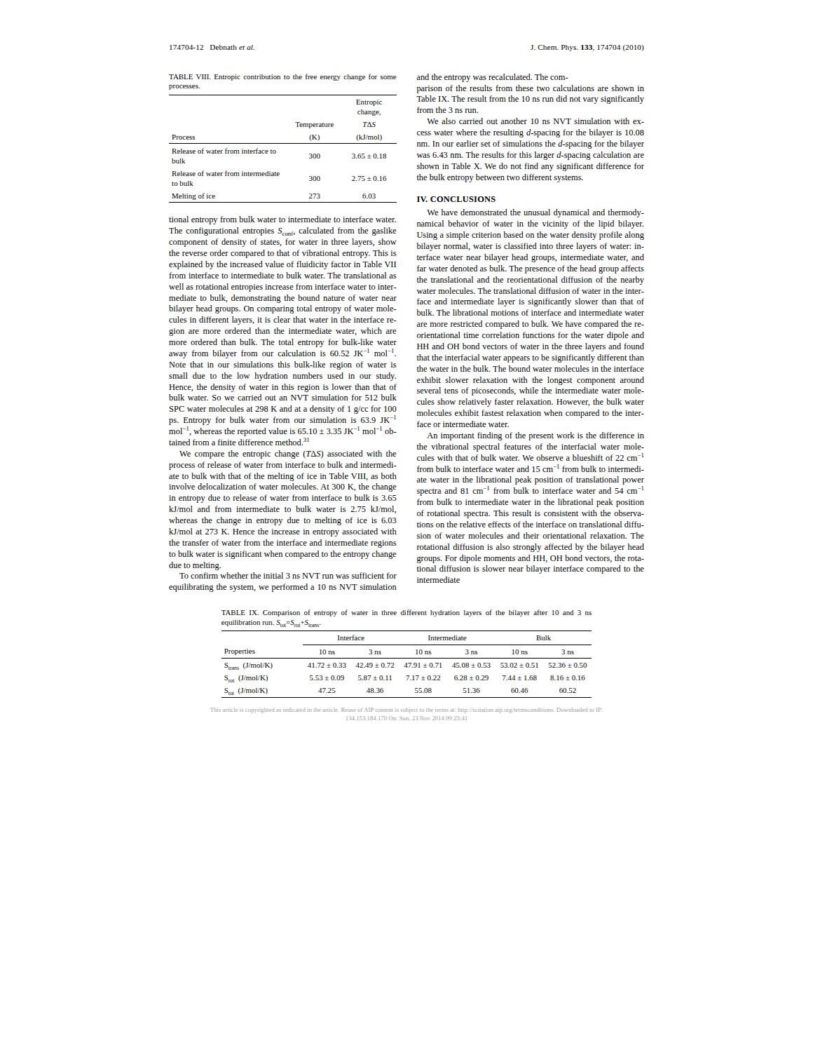174704-12 Debnath et al.
J. Chem. Phys. 133, 174704 (2010)
TABLE VIII. Entropic contribution to the free energy change for some processes.
| | | Entropic change, |
| | Temperature | T Δ S |
| Process | (K) | (kJ/mol) |
| Release of water from interface to bulk | 300 | 3.65 ± 0.18 |
| Release of water from intermediate to bulk | 300 | 2.75 ± 0.16 |
| Melting of ice | 273 | 6.03 |
tional entropy from bulk water to intermediate to interface water. The configurational entropies Sconf, calculated from the gaslike component of density of states, for water in three layers, show the reverse order compared to that of vibrational entropy. This is explained by the increased value of fluidicity factor in Table VII from interface to intermediate to bulk water. The translational as well as rotational entropies increase from interface water to intermediate to bulk, demonstrating the bound nature of water near bilayer head groups. On comparing total entropy of water molecules in different layers, it is clear that water in the interface region are more ordered than the intermediate water, which are more ordered than bulk. The total entropy for bulk-like water away from bilayer from our calculation is 60.52 JK−1 mol−1. Note that in our simulations this bulk-like region of water is small due to the low hydration numbers used in our study. Hence, the density of water in this region is lower than that of bulk water. So we carried out an NVT simulation for 512 bulk SPC water molecules at 298 K and at a density of 1 g/cc for 100 ps. Entropy for bulk water from our simulation is 63.9 JK−1 mol−1, whereas the reported value is 65.10 ± 3.35 JK−1 mol−1 obtained from a finite difference method.31
We compare the entropic change (TΔS) associated with the process of release of water from interface to bulk and intermediate to bulk with that of the melting of ice in Table VIII, as both involve delocalization of water molecules. At 300 K, the change in entropy due to release of water from interface to bulk is 3.65 kJ/mol and from intermediate to bulk water is 2.75 kJ/mol, whereas the change in entropy due to melting of ice is 6.03 kJ/mol at 273 K. Hence the increase in entropy associated with the transfer of water from the interface and intermediate regions to bulk water is significant when compared to the entropy change due to melting.
To confirm whether the initial 3 ns NVT run was sufficient for equilibrating the system, we performed a 10 ns NVT simulation and the entropy was recalculated. The com-
parison of the results from these two calculations are shown in Table IX. The result from the 10 ns run did not vary significantly from the 3 ns run.
We also carried out another 10 ns NVT simulation with excess water where the resulting d-spacing for the bilayer is 10.08 nm. In our earlier set of simulations the d-spacing for the bilayer was 6.43 nm. The results for this larger d-spacing calculation are shown in Table X. We do not find any significant difference for the bulk entropy between two different systems.
IV. CONCLUSIONS
We have demonstrated the unusual dynamical and thermodynamical behavior of water in the vicinity of the lipid bilayer. Using a simple criterion based on the water density profile along bilayer normal, water is classified into three layers of water: interface water near bilayer head groups, intermediate water, and far water denoted as bulk. The presence of the head group affects the translational and the reorientational diffusion of the nearby water molecules. The translational diffusion of water in the interface and intermediate layer is significantly slower than that of bulk. The librational motions of interface and intermediate water are more restricted compared to bulk. We have compared the reorientational time correlation functions for the water dipole and HH and OH bond vectors of water in the three layers and found that the interfacial water appears to be significantly different than the water in the bulk. The bound water molecules in the interface exhibit slower relaxation with the longest component around several tens of picoseconds, while the intermediate water molecules show relatively faster relaxation. However, the bulk water molecules exhibit fastest relaxation when compared to the interface or intermediate water.
An important finding of the present work is the difference in the vibrational spectral features of the interfacial water molecules with that of bulk water. We observe a blueshift of 22 cm−1 from bulk to interface water and 15 cm−1 from bulk to intermediate water in the librational peak position of translational power spectra and 81 cm−1 from bulk to interface water and 54 cm−1 from bulk to intermediate water in the librational peak position of rotational spectra. This result is consistent with the observations on the relative effects of the interface on translational diffusion of water molecules and their orientational relaxation. The rotational diffusion is also strongly affected by the bilayer head groups. For dipole moments and HH, OH bond vectors, the rotational diffusion is slower near bilayer interface compared to the intermediate
TABLE IX. Comparison of entropy of water in three different hydration layers of the bilayer after 10 and 3 ns equilibration run. Stot=Srot+Strans.
| | Interface | Intermediate | Bulk |
| Properties | 10 ns | 3 ns | 10 ns | 3 ns | 10 ns | 3 ns |
| S trans (J/mol/K) | 41.72 ± 0.33 | 42.49 ± 0.72 | 47.91 ± 0.71 | 45.08 ± 0.53 | 53.02 ± 0.51 | 52.36 ± 0.50 |
| S rot (J/mol/K) | 5.53 ± 0.09 | 5.87 ± 0.11 | 7.17 ± 0.22 | 6.28 ± 0.29 | 7.44 ± 1.68 | 8.16 ± 0.16 |
| S tot (J/mol/K) | 47.25 | 48.36 | 55.08 | 51.36 | 60.46 | 60.52 |
This article is copyrighted as indicated in the article. Reuse of AIP content is subject to the terms at: http://scitation.aip.org/termsconditions. Downloaded to IP:
134.153.184.170 On: Sun, 23 Nov 2014 09:23:41